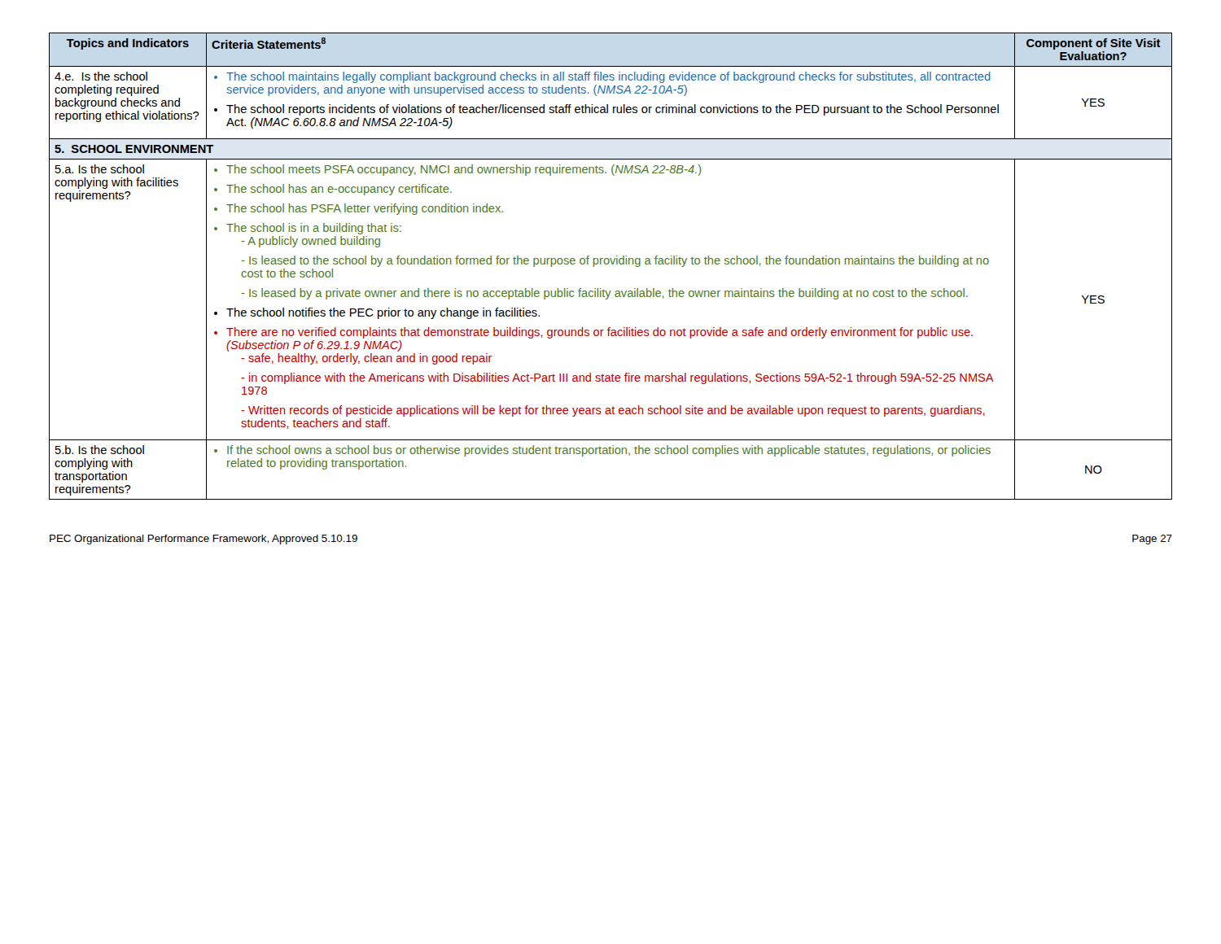| Topics and Indicators | Criteria Statements 8 | Component of Site Visit Evaluation? |
| --- | --- | --- |
| 4.e. Is the school completing required background checks and reporting ethical violations? | The school maintains legally compliant background checks in all staff files including evidence of background checks for substitutes, all contracted service providers, and anyone with unsupervised access to students. ( NMSA 22-10A-5 ) The school reports incidents of violations of teacher/licensed staff ethical rules or criminal convictions to the PED pursuant to the School Personnel Act. (NMAC 6.60.8.8 and NMSA 22-10A-5) | YES |
| 5. SCHOOL ENVIRONMENT |
| 5.a. Is the school complying with facilities requirements? | The school meets PSFA occupancy, NMCI and ownership requirements. ( NMSA 22-8B-4. ) The school has an e-occupancy certificate. The school has PSFA letter verifying condition index. The school is in a building that is: A publicly owned building Is leased to the school by a foundation formed for the purpose of providing a facility to the school, the foundation maintains the building at no cost to the school Is leased by a private owner and there is no acceptable public facility available, the owner maintains the building at no cost to the school. The school notifies the PEC prior to any change in facilities. There are no verified complaints that demonstrate buildings, grounds or facilities do not provide a safe and orderly environment for public use. (Subsection P of 6.29.1.9 NMAC) safe, healthy, orderly, clean and in good repair in compliance with the Americans with Disabilities Act-Part III and state fire marshal regulations, Sections 59A-52-1 through 59A-52-25 NMSA 1978 Written records of pesticide applications will be kept for three years at each school site and be available upon request to parents, guardians, students, teachers and staff. | YES |
| 5.b. Is the school complying with transportation requirements? | If the school owns a school bus or otherwise provides student transportation, the school complies with applicable statutes, regulations, or policies related to providing transportation. | NO |
PEC Organizational Performance Framework, Approved 5.10.19 Page 27